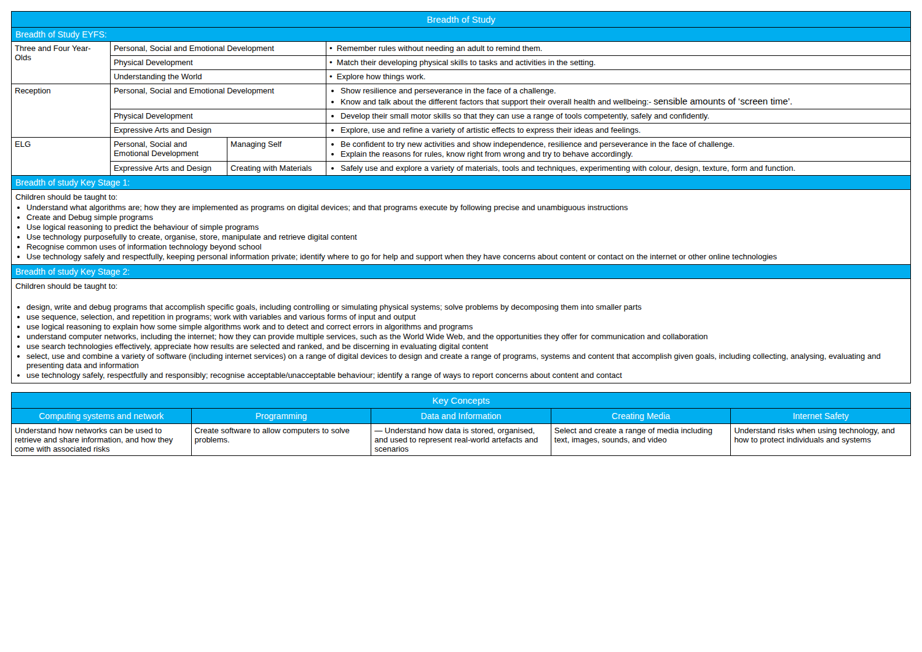| Breadth of Study |
| Breadth of Study EYFS: |
| Three and Four Year-Olds | Personal, Social and Emotional Development | Remember rules without needing an adult to remind them. |
| Physical Development | Match their developing physical skills to tasks and activities in the setting. |
| Understanding the World | Explore how things work. |
| Reception | Personal, Social and Emotional Development | Show resilience and perseverance in the face of a challenge. Know and talk about the different factors that support their overall health and wellbeing:- sensible amounts of ‘screen time’. |
| Physical Development | Develop their small motor skills so that they can use a range of tools competently, safely and confidently. |
| Expressive Arts and Design | Explore, use and refine a variety of artistic effects to express their ideas and feelings. |
| ELG | Personal, Social and Emotional Development | Managing Self | Be confident to try new activities and show independence, resilience and perseverance in the face of challenge. Explain the reasons for rules, know right from wrong and try to behave accordingly. |
| Expressive Arts and Design | Creating with Materials | Safely use and explore a variety of materials, tools and techniques, experimenting with colour, design, texture, form and function. |
| Breadth of study Key Stage 1: |
| Children should be taught to: Understand what algorithms are; how they are implemented as programs on digital devices; and that programs execute by following precise and unambiguous instructions Create and Debug simple programs Use logical reasoning to predict the behaviour of simple programs Use technology purposefully to create, organise, store, manipulate and retrieve digital content Recognise common uses of information technology beyond school Use technology safely and respectfully, keeping personal information private; identify where to go for help and support when they have concerns about content or contact on the internet or other online technologies |
| Breadth of study Key Stage 2: |
| Children should be taught to: design, write and debug programs that accomplish specific goals, including controlling or simulating physical systems; solve problems by decomposing them into smaller parts use sequence, selection, and repetition in programs; work with variables and various forms of input and output use logical reasoning to explain how some simple algorithms work and to detect and correct errors in algorithms and programs understand computer networks, including the internet; how they can provide multiple services, such as the World Wide Web, and the opportunities they offer for communication and collaboration use search technologies effectively, appreciate how results are selected and ranked, and be discerning in evaluating digital content select, use and combine a variety of software (including internet services) on a range of digital devices to design and create a range of programs, systems and content that accomplish given goals, including collecting, analysing, evaluating and presenting data and information use technology safely, respectfully and responsibly; recognise acceptable/unacceptable behaviour; identify a range of ways to report concerns about content and contact |
| Key Concepts |
| Computing systems and network | Programming | Data and Information | Creating Media | Internet Safety |
| Understand how networks can be used to retrieve and share information, and how they come with associated risks | Create software to allow computers to solve problems. | — Understand how data is stored, organised, and used to represent real-world artefacts and scenarios | Select and create a range of media including text, images, sounds, and video | Understand risks when using technology, and how to protect individuals and systems |